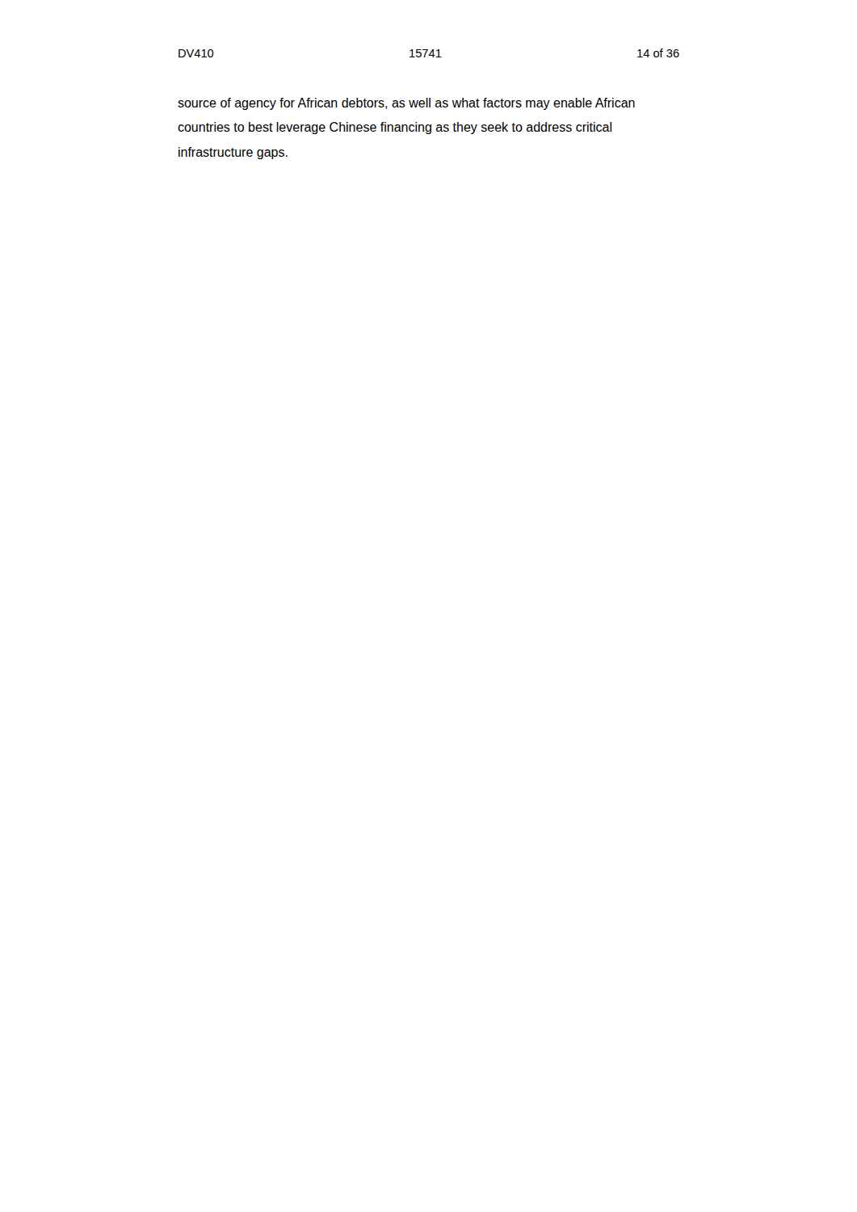DV410 15741 14 of 36
source of agency for African debtors, as well as what factors may enable African countries to best leverage Chinese financing as they seek to address critical infrastructure gaps.